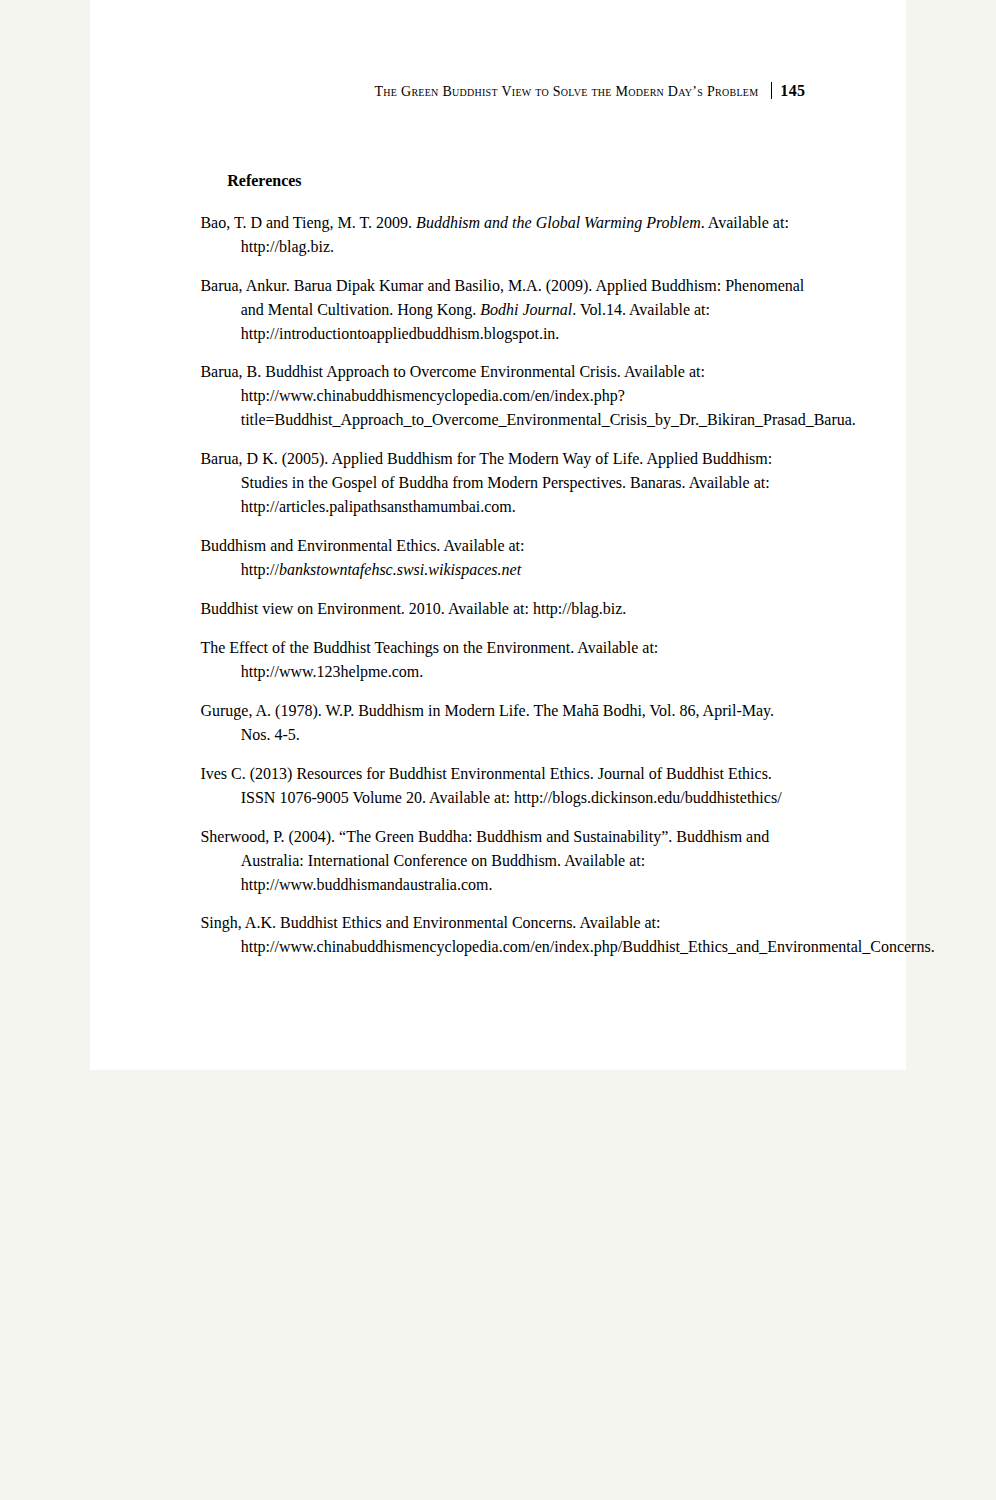The Green Buddhist View to Solve the Modern Day’s Problem 145
References
Bao, T. D and Tieng, M. T. 2009. Buddhism and the Global Warming Problem. Available at: http://blag.biz.
Barua, Ankur. Barua Dipak Kumar and Basilio, M.A. (2009). Applied Buddhism: Phenomenal and Mental Cultivation. Hong Kong. Bodhi Journal. Vol.14. Available at: http://introductiontoappliedbuddhism.blogspot.in.
Barua, B. Buddhist Approach to Overcome Environmental Crisis. Available at: http://www.chinabuddhismencyclopedia.com/en/index.php?title=Buddhist_Approach_to_Overcome_Environmental_Crisis_by_Dr._Bikiran_Prasad_Barua.
Barua, D K. (2005). Applied Buddhism for The Modern Way of Life. Applied Buddhism: Studies in the Gospel of Buddha from Modern Perspectives. Banaras. Available at: http://articles.palipathsansthamumbai.com.
Buddhism and Environmental Ethics. Available at: http://bankstowntafehsc.swsi.wikispaces.net
Buddhist view on Environment. 2010. Available at: http://blag.biz.
The Effect of the Buddhist Teachings on the Environment. Available at: http://www.123helpme.com.
Guruge, A. (1978). W.P. Buddhism in Modern Life. The Mahā Bodhi, Vol. 86, April-May. Nos. 4-5.
Ives C. (2013) Resources for Buddhist Environmental Ethics. Journal of Buddhist Ethics. ISSN 1076-9005 Volume 20. Available at: http://blogs.dickinson.edu/buddhistethics/
Sherwood, P. (2004). “The Green Buddha: Buddhism and Sustainability”. Buddhism and Australia: International Conference on Buddhism. Available at: http://www.buddhismandaustralia.com.
Singh, A.K. Buddhist Ethics and Environmental Concerns. Available at: http://www.chinabuddhismencyclopedia.com/en/index.php/Buddhist_Ethics_and_Environmental_Concerns.